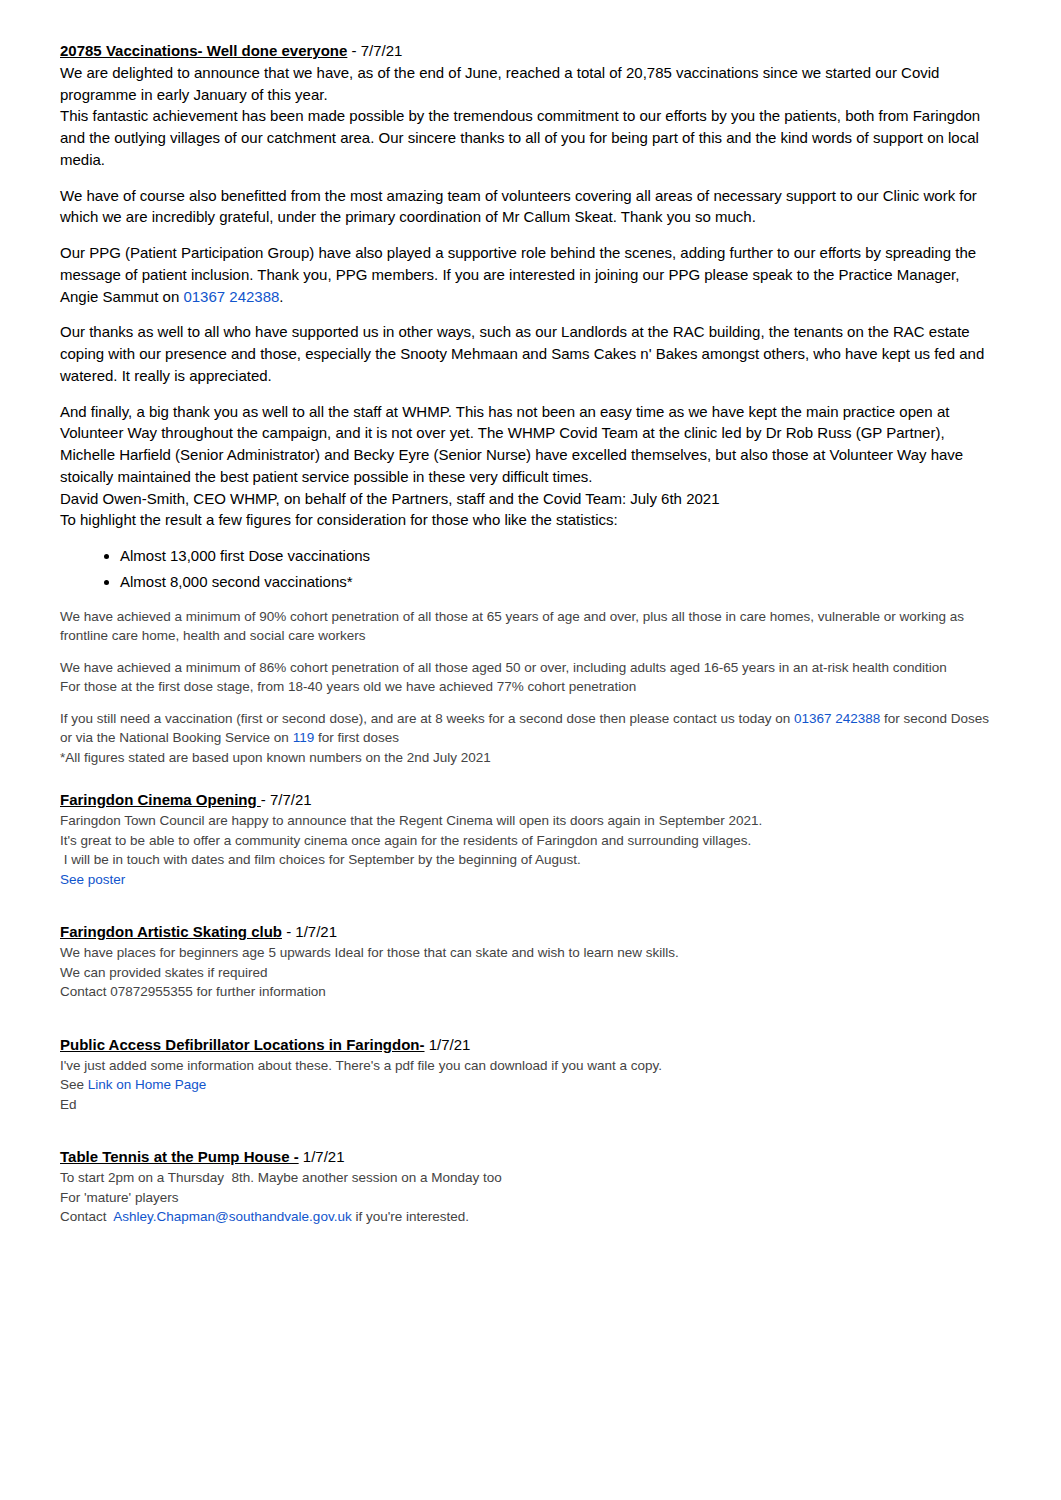20785 Vaccinations- Well done everyone
- 7/7/21
We are delighted to announce that we have, as of the end of June, reached a total of 20,785 vaccinations since we started our Covid programme in early January of this year.
This fantastic achievement has been made possible by the tremendous commitment to our efforts by you the patients, both from Faringdon and the outlying villages of our catchment area. Our sincere thanks to all of you for being part of this and the kind words of support on local media.
We have of course also benefitted from the most amazing team of volunteers covering all areas of necessary support to our Clinic work for which we are incredibly grateful, under the primary coordination of Mr Callum Skeat. Thank you so much.
Our PPG (Patient Participation Group) have also played a supportive role behind the scenes, adding further to our efforts by spreading the message of patient inclusion. Thank you, PPG members. If you are interested in joining our PPG please speak to the Practice Manager, Angie Sammut on 01367 242388.
Our thanks as well to all who have supported us in other ways, such as our Landlords at the RAC building, the tenants on the RAC estate coping with our presence and those, especially the Snooty Mehmaan and Sams Cakes n' Bakes amongst others, who have kept us fed and watered. It really is appreciated.
And finally, a big thank you as well to all the staff at WHMP. This has not been an easy time as we have kept the main practice open at Volunteer Way throughout the campaign, and it is not over yet. The WHMP Covid Team at the clinic led by Dr Rob Russ (GP Partner), Michelle Harfield (Senior Administrator) and Becky Eyre (Senior Nurse) have excelled themselves, but also those at Volunteer Way have stoically maintained the best patient service possible in these very difficult times.
David Owen-Smith, CEO WHMP, on behalf of the Partners, staff and the Covid Team: July 6th 2021
To highlight the result a few figures for consideration for those who like the statistics:
Almost 13,000 first Dose vaccinations
Almost 8,000 second vaccinations*
We have achieved a minimum of 90% cohort penetration of all those at 65 years of age and over, plus all those in care homes, vulnerable or working as frontline care home, health and social care workers
We have achieved a minimum of 86% cohort penetration of all those aged 50 or over, including adults aged 16-65 years in an at-risk health condition
For those at the first dose stage, from 18-40 years old we have achieved 77% cohort penetration
If you still need a vaccination (first or second dose), and are at 8 weeks for a second dose then please contact us today on 01367 242388 for second Doses or via the National Booking Service on 119 for first doses
*All figures stated are based upon known numbers on the 2nd July 2021
Faringdon Cinema Opening
- 7/7/21
Faringdon Town Council are happy to announce that the Regent Cinema will open its doors again in September 2021.
It's great to be able to offer a community cinema once again for the residents of Faringdon and surrounding villages.
I will be in touch with dates and film choices for September by the beginning of August.
See poster
Faringdon Artistic Skating club
- 1/7/21
We have places for beginners age 5 upwards Ideal for those that can skate and wish to learn new skills.
We can provided skates if required
Contact 07872955355 for further information
Public Access Defibrillator Locations in Faringdon-
1/7/21
I've just added some information about these. There's a pdf file you can download if you want a copy.
See Link on Home Page
Ed
Table Tennis at the Pump House -
1/7/21
To start 2pm on a Thursday 8th. Maybe another session on a Monday too
For 'mature' players
Contact Ashley.Chapman@southandvale.gov.uk if you're interested.